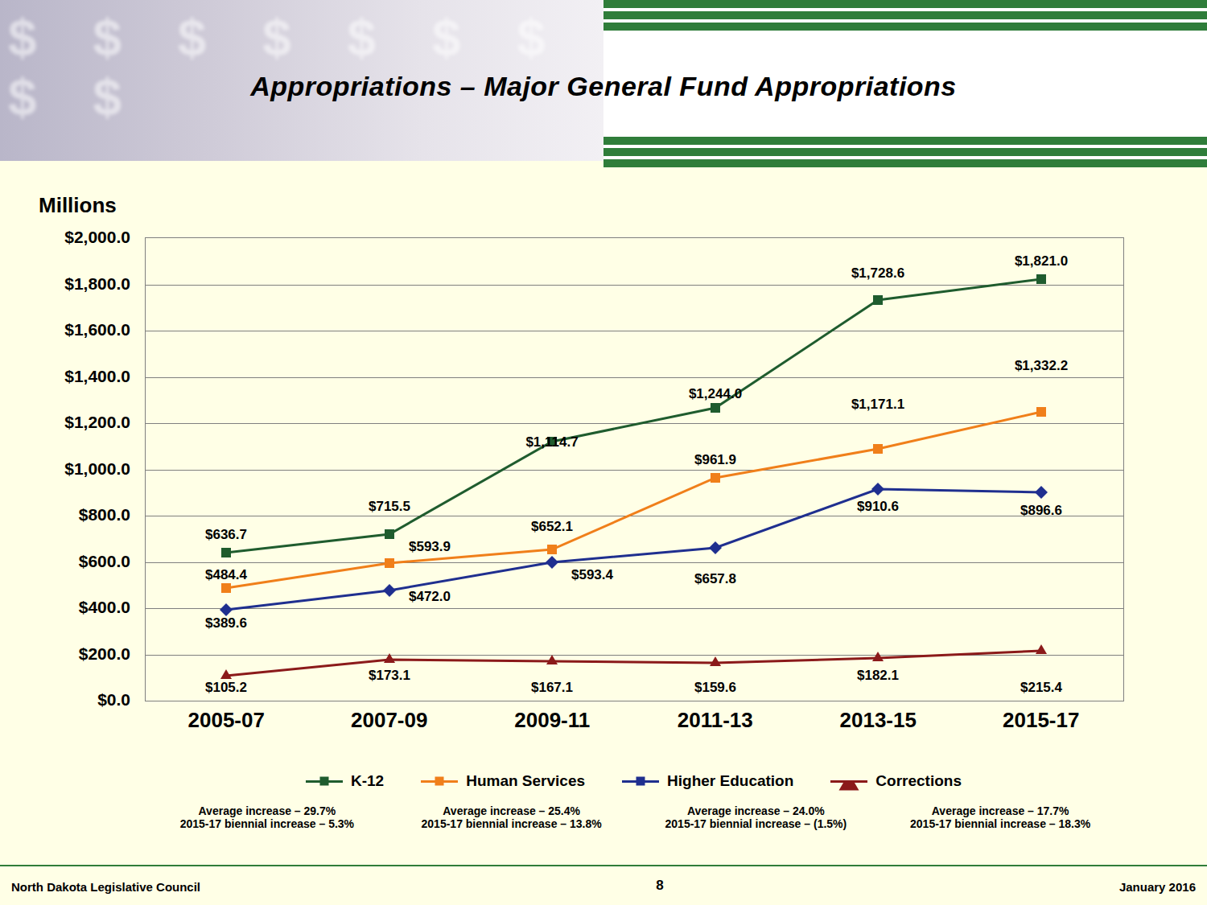Appropriations – Major General Fund Appropriations
Millions
$2,000.0 $1,800.0 $1,600.0 $1,400.0 $1,200.0 $1,000.0 $800.0 $600.0 $400.0 $200.0 $0.0
$636.7
$715.5
$1,114.7
$1,244.0
$1,728.6
$1,821.0
$484.4
$593.9
$652.1
$961.9
$1,171.1
$1,332.2
$389.6
$472.0
$593.4
$657.8
$910.6
$896.6
$105.2
$173.1
$167.1
$159.6
$182.1
$215.4
2005-07 2007-09 2009-11 2011-13 2013-15 2015-17
K-12
Human Services
Higher Education
Corrections
Average increase – 29.7%
2015-17 biennial increase – 5.3%
Average increase – 25.4%
2015-17 biennial increase – 13.8%
Average increase – 24.0%
2015-17 biennial increase – (1.5%)
Average increase – 17.7%
2015-17 biennial increase – 18.3%
North Dakota Legislative Council
8
January 2016